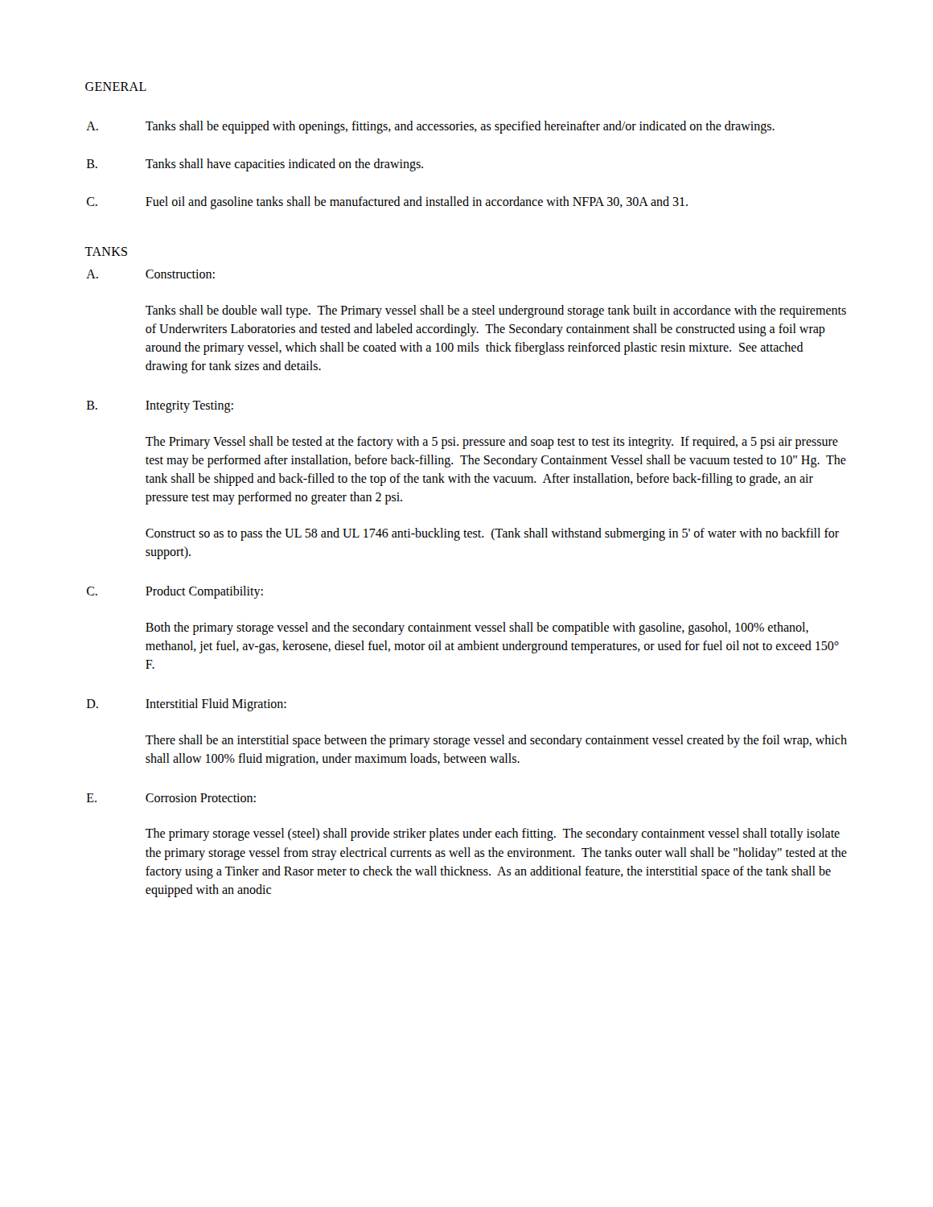GENERAL
A.
Tanks shall be equipped with openings, fittings, and accessories, as specified hereinafter and/or indicated on the drawings.
B.
Tanks shall have capacities indicated on the drawings.
C.
Fuel oil and gasoline tanks shall be manufactured and installed in accordance with NFPA 30, 30A and 31.
TANKS
A.
Construction:
Tanks shall be double wall type. The Primary vessel shall be a steel underground storage tank built in accordance with the requirements of Underwriters Laboratories and tested and labeled accordingly. The Secondary containment shall be constructed using a foil wrap around the primary vessel, which shall be coated with a 100 mils thick fiberglass reinforced plastic resin mixture. See attached drawing for tank sizes and details.
B.
Integrity Testing:
The Primary Vessel shall be tested at the factory with a 5 psi. pressure and soap test to test its integrity. If required, a 5 psi air pressure test may be performed after installation, before back-filling. The Secondary Containment Vessel shall be vacuum tested to 10" Hg. The tank shall be shipped and back-filled to the top of the tank with the vacuum. After installation, before back-filling to grade, an air pressure test may performed no greater than 2 psi.
Construct so as to pass the UL 58 and UL 1746 anti-buckling test. (Tank shall withstand submerging in 5' of water with no backfill for support).
C.
Product Compatibility:
Both the primary storage vessel and the secondary containment vessel shall be compatible with gasoline, gasohol, 100% ethanol, methanol, jet fuel, av-gas, kerosene, diesel fuel, motor oil at ambient underground temperatures, or used for fuel oil not to exceed 150° F.
D.
Interstitial Fluid Migration:
There shall be an interstitial space between the primary storage vessel and secondary containment vessel created by the foil wrap, which shall allow 100% fluid migration, under maximum loads, between walls.
E.
Corrosion Protection:
The primary storage vessel (steel) shall provide striker plates under each fitting. The secondary containment vessel shall totally isolate the primary storage vessel from stray electrical currents as well as the environment. The tanks outer wall shall be "holiday" tested at the factory using a Tinker and Rasor meter to check the wall thickness. As an additional feature, the interstitial space of the tank shall be equipped with an anodic